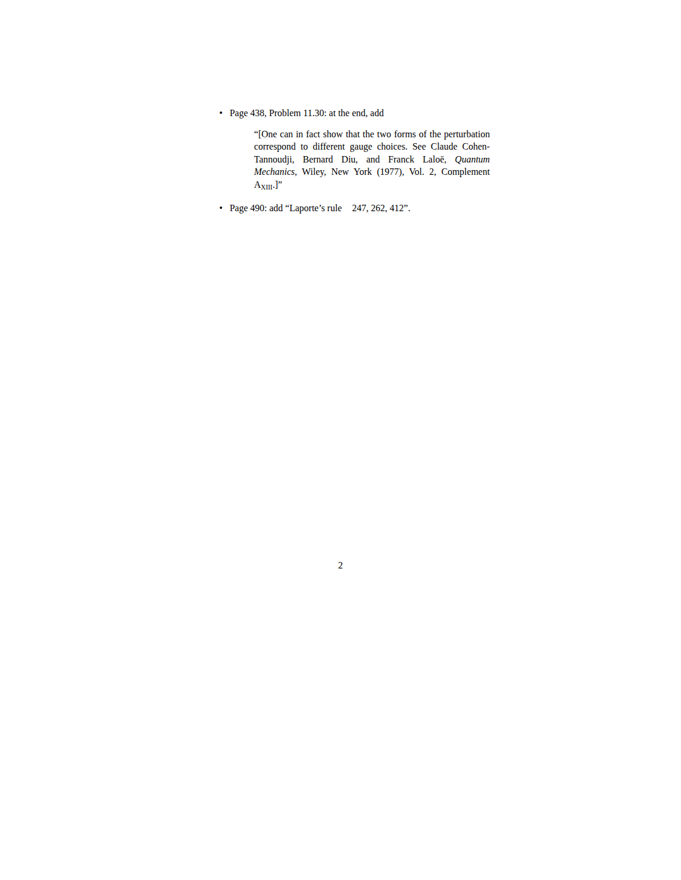Page 438, Problem 11.30: at the end, add
“[One can in fact show that the two forms of the perturbation correspond to different gauge choices. See Claude Cohen-Tannoudji, Bernard Diu, and Franck Laloë, Quantum Mechanics, Wiley, New York (1977), Vol. 2, Complement AXIII.]”
Page 490: add “Laporte’s rule 247, 262, 412”.
2